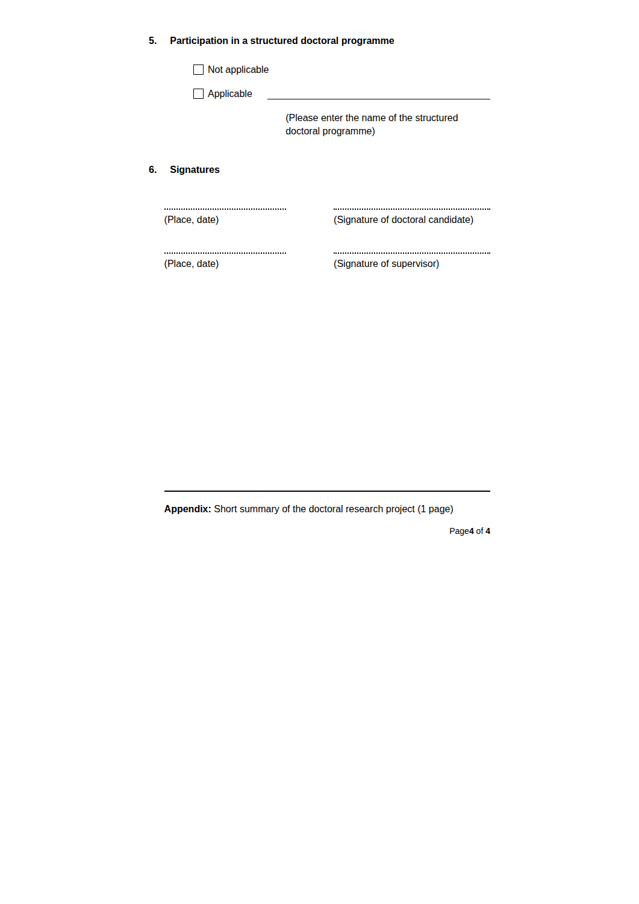5. Participation in a structured doctoral programme
Not applicable
Applicable
(Please enter the name of the structured doctoral programme)
6. Signatures
(Place, date)
(Signature of doctoral candidate)
(Place, date)
(Signature of supervisor)
Appendix: Short summary of the doctoral research project (1 page)
Page4 of 4